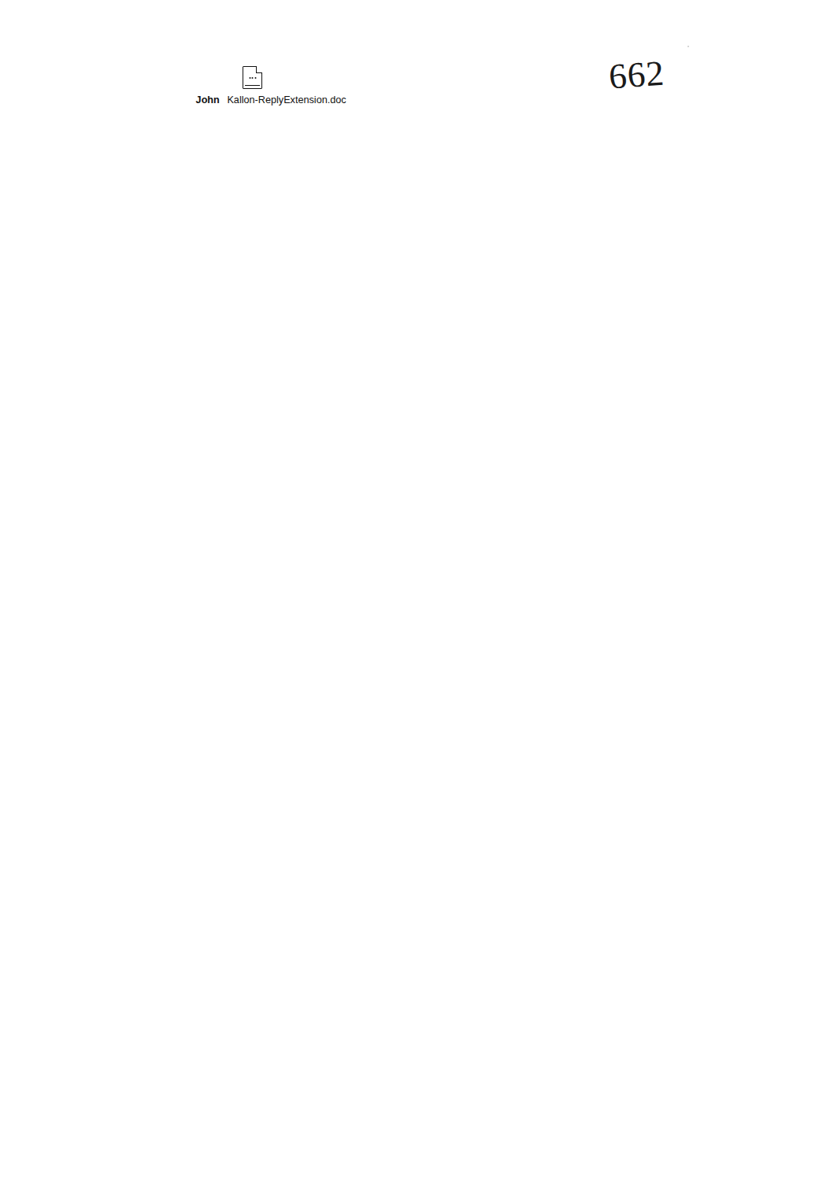662
John Kallon-ReplyExtension.doc